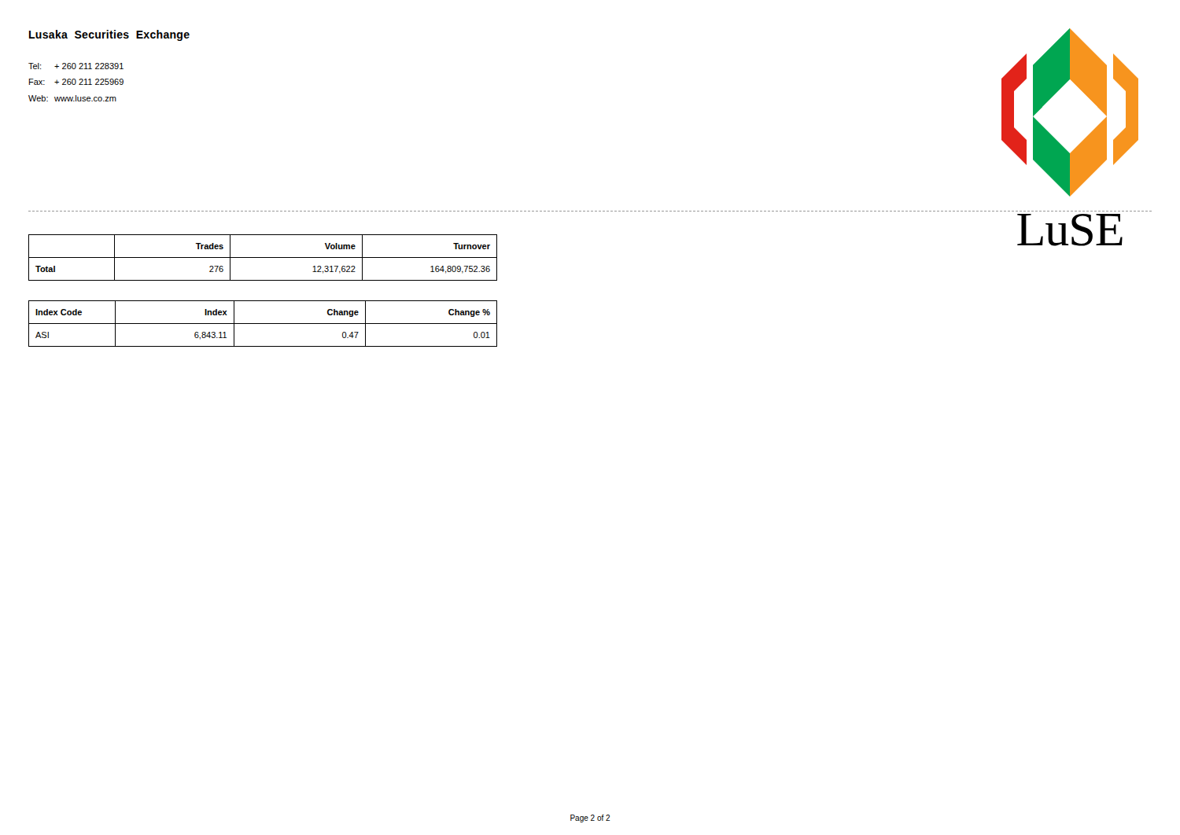Lusaka Securities Exchange
Tel: + 260 211 228391
Fax: + 260 211 225969
Web: www.luse.co.zm
LuSE
| | Trades | Volume | Turnover |
| --- | --- | --- | --- |
| Total | 276 | 12,317,622 | 164,809,752.36 |
| Index Code | Index | Change | Change % |
| --- | --- | --- | --- |
| ASI | 6,843.11 | 0.47 | 0.01 |
Page 2 of 2